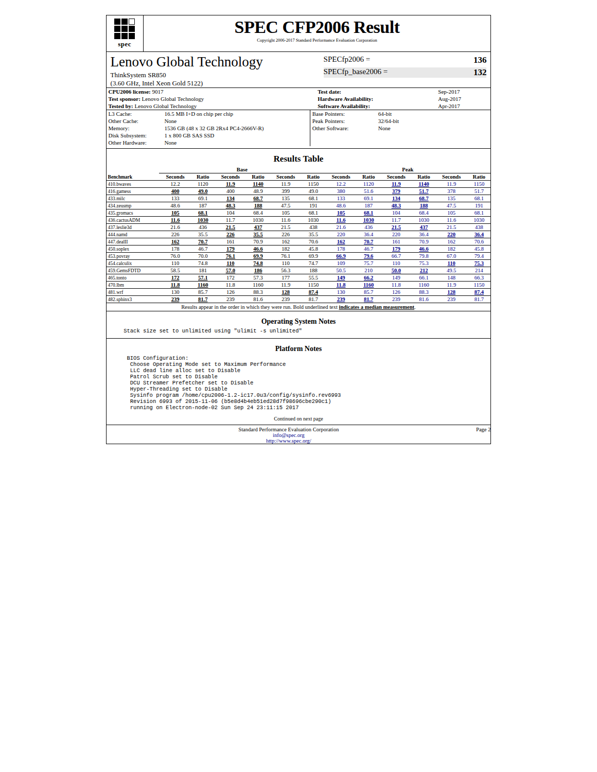spec
SPEC CFP2006 Result
Copyright 2006-2017 Standard Performance Evaluation Corporation
Lenovo Global Technology
ThinkSystem SR850
(3.60 GHz, Intel Xeon Gold 5122)
SPECfp2006 = 136
SPECfp_base2006 = 132
| CPU2006 license: 9017 | | Test date: | Sep-2017 |
| Test sponsor: Lenovo Global Technology | | Hardware Availability: | Aug-2017 |
| Tested by: Lenovo Global Technology | | Software Availability: | Apr-2017 |
| L3 Cache: | 16.5 MB I+D on chip per chip | Base Pointers: | 64-bit |
| Other Cache: | None | Peak Pointers: | 32/64-bit |
| Memory: | 1536 GB (48 x 32 GB 2Rx4 PC4-2666V-R) | Other Software: | None |
| Disk Subsystem: | 1 x 800 GB SAS SSD | | |
| Other Hardware: | None | | |
Results Table
| | Base | Peak |
| --- | --- | --- |
| Benchmark | Seconds | Ratio | Seconds | Ratio | Seconds | Ratio | Seconds | Ratio | Seconds | Ratio | Seconds | Ratio |
| 410.bwaves | 12.2 | 1120 | 11.9 | 1140 | 11.9 | 1150 | 12.2 | 1120 | 11.9 | 1140 | 11.9 | 1150 |
| 416.gamess | 400 | 49.0 | 400 | 48.9 | 399 | 49.0 | 380 | 51.6 | 379 | 51.7 | 378 | 51.7 |
| 433.milc | 133 | 69.1 | 134 | 68.7 | 135 | 68.1 | 133 | 69.1 | 134 | 68.7 | 135 | 68.1 |
| 434.zeusmp | 48.6 | 187 | 48.3 | 188 | 47.5 | 191 | 48.6 | 187 | 48.3 | 188 | 47.5 | 191 |
| 435.gromacs | 105 | 68.1 | 104 | 68.4 | 105 | 68.1 | 105 | 68.1 | 104 | 68.4 | 105 | 68.1 |
| 436.cactusADM | 11.6 | 1030 | 11.7 | 1030 | 11.6 | 1030 | 11.6 | 1030 | 11.7 | 1030 | 11.6 | 1030 |
| 437.leslie3d | 21.6 | 436 | 21.5 | 437 | 21.5 | 438 | 21.6 | 436 | 21.5 | 437 | 21.5 | 438 |
| 444.namd | 226 | 35.5 | 226 | 35.5 | 226 | 35.5 | 220 | 36.4 | 220 | 36.4 | 220 | 36.4 |
| 447.dealII | 162 | 70.7 | 161 | 70.9 | 162 | 70.6 | 162 | 70.7 | 161 | 70.9 | 162 | 70.6 |
| 450.soplex | 178 | 46.7 | 179 | 46.6 | 182 | 45.8 | 178 | 46.7 | 179 | 46.6 | 182 | 45.8 |
| 453.povray | 76.0 | 70.0 | 76.1 | 69.9 | 76.1 | 69.9 | 66.9 | 79.6 | 66.7 | 79.8 | 67.0 | 79.4 |
| 454.calculix | 110 | 74.8 | 110 | 74.8 | 110 | 74.7 | 109 | 75.7 | 110 | 75.3 | 110 | 75.3 |
| 459.GemsFDTD | 58.5 | 181 | 57.0 | 186 | 56.3 | 188 | 50.5 | 210 | 50.0 | 212 | 49.5 | 214 |
| 465.tonto | 172 | 57.1 | 172 | 57.3 | 177 | 55.5 | 149 | 66.2 | 149 | 66.1 | 148 | 66.3 |
| 470.lbm | 11.8 | 1160 | 11.8 | 1160 | 11.9 | 1150 | 11.8 | 1160 | 11.8 | 1160 | 11.9 | 1150 |
| 481.wrf | 130 | 85.7 | 126 | 88.3 | 128 | 87.4 | 130 | 85.7 | 126 | 88.3 | 128 | 87.4 |
| 482.sphinx3 | 239 | 81.7 | 239 | 81.6 | 239 | 81.7 | 239 | 81.7 | 239 | 81.6 | 239 | 81.7 |
Results appear in the order in which they were run. Bold underlined text indicates a median measurement.
Operating System Notes
Stack size set to unlimited using "ulimit -s unlimited"
Platform Notes
 BIOS Configuration:
  Choose Operating Mode set to Maximum Performance
  LLC dead line alloc set to Disable
  Patrol Scrub set to Disable
  DCU Streamer Prefetcher set to Disable
  Hyper-Threading set to Disable
  Sysinfo program /home/cpu2006-1.2-ic17.0u3/config/sysinfo.rev6993
  Revision 6993 of 2015-11-06 (b5e8d4b4eb51ed28d7f98696cbe290c1)
  running on Electron-node-02 Sun Sep 24 23:11:15 2017
Continued on next page
Standard Performance Evaluation Corporation
info@spec.org
http://www.spec.org/
Page 2